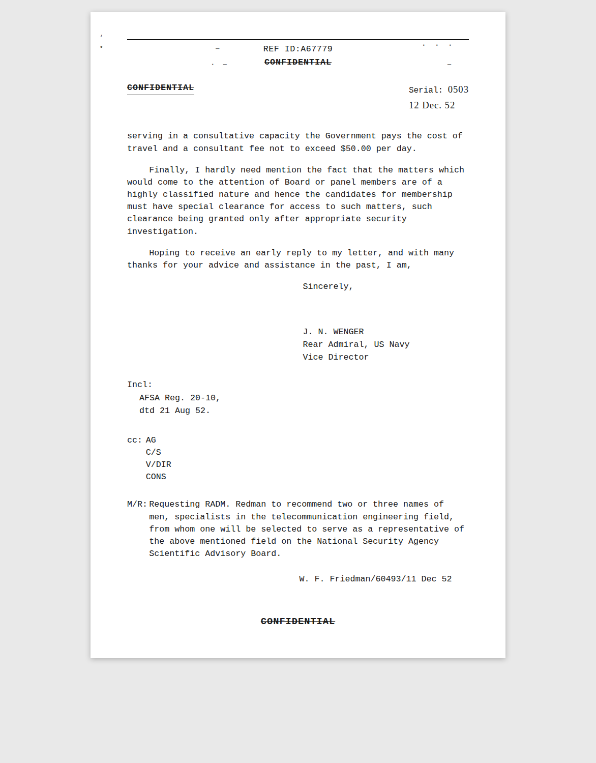‘ •
REF ID:A67779
. . .
–
CONFIDENTIAL
· –
–
CONFIDENTIAL
Serial: 0503
12 Dec. 52
serving in a consultative capacity the Government pays the cost of travel and a consultant fee not to exceed $50.00 per day.
Finally, I hardly need mention the fact that the matters which would come to the attention of Board or panel members are of a highly classified nature and hence the candidates for membership must have special clearance for access to such matters, such clearance being granted only after appropriate security investigation.
Hoping to receive an early reply to my letter, and with many thanks for your advice and assistance in the past, I am,
Sincerely,
J. N. WENGER
Rear Admiral, US Navy
Vice Director
Incl:
AFSA Reg. 20-10,
dtd 21 Aug 52.
cc: AG
C/S
V/DIR
CONS
M/R:
Requesting RADM. Redman to recommend two or three names of men, specialists in the telecommunication engineering field, from whom one will be selected to serve as a representative of the above mentioned field on the National Security Agency Scientific Advisory Board.
W. F. Friedman/60493/11 Dec 52
CONFIDENTIAL